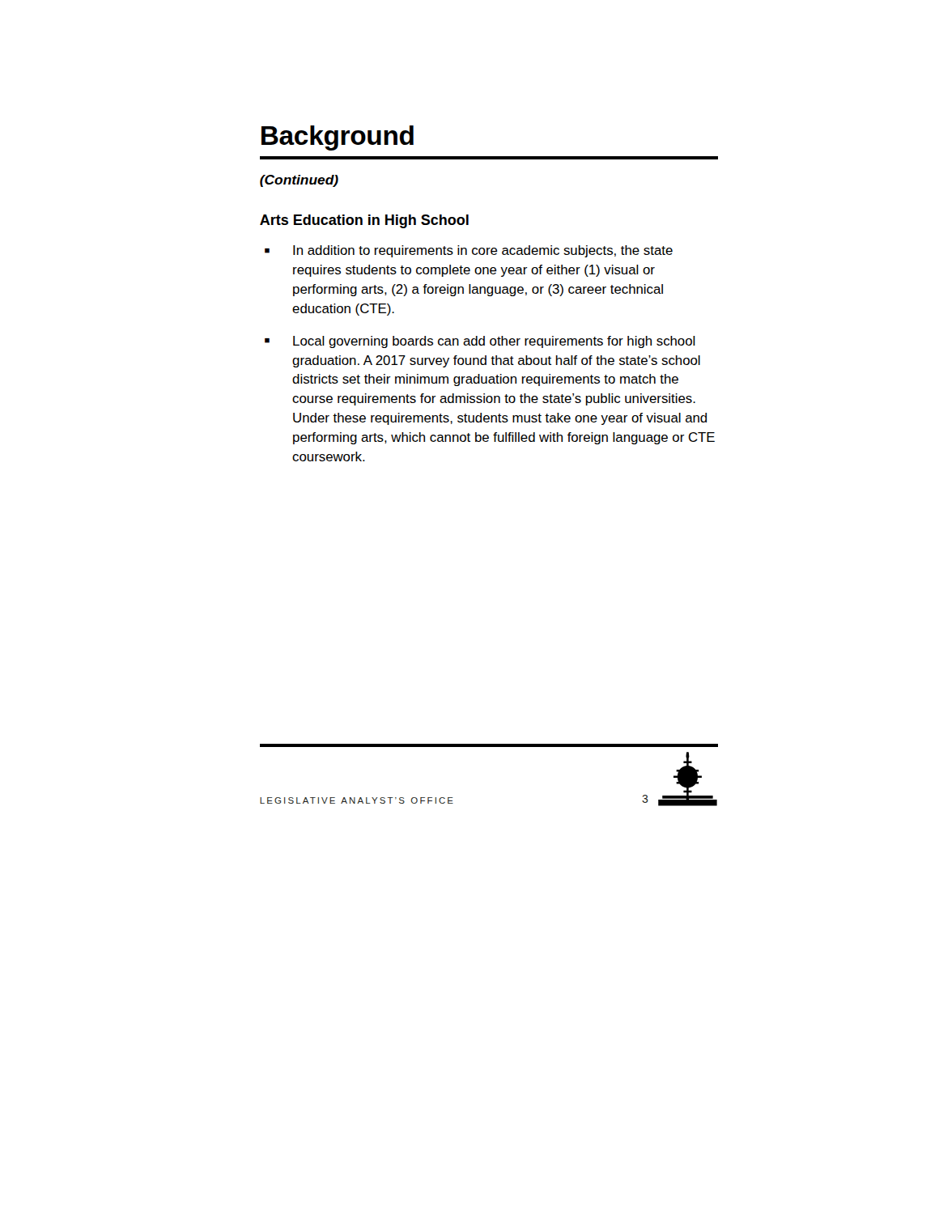Background
(Continued)
Arts Education in High School
In addition to requirements in core academic subjects, the state requires students to complete one year of either (1) visual or performing arts, (2) a foreign language, or (3) career technical education (CTE).
Local governing boards can add other requirements for high school graduation. A 2017 survey found that about half of the state’s school districts set their minimum graduation requirements to match the course requirements for admission to the state’s public universities. Under these requirements, students must take one year of visual and performing arts, which cannot be fulfilled with foreign language or CTE coursework.
LEGISLATIVE ANALYST’S OFFICE
3